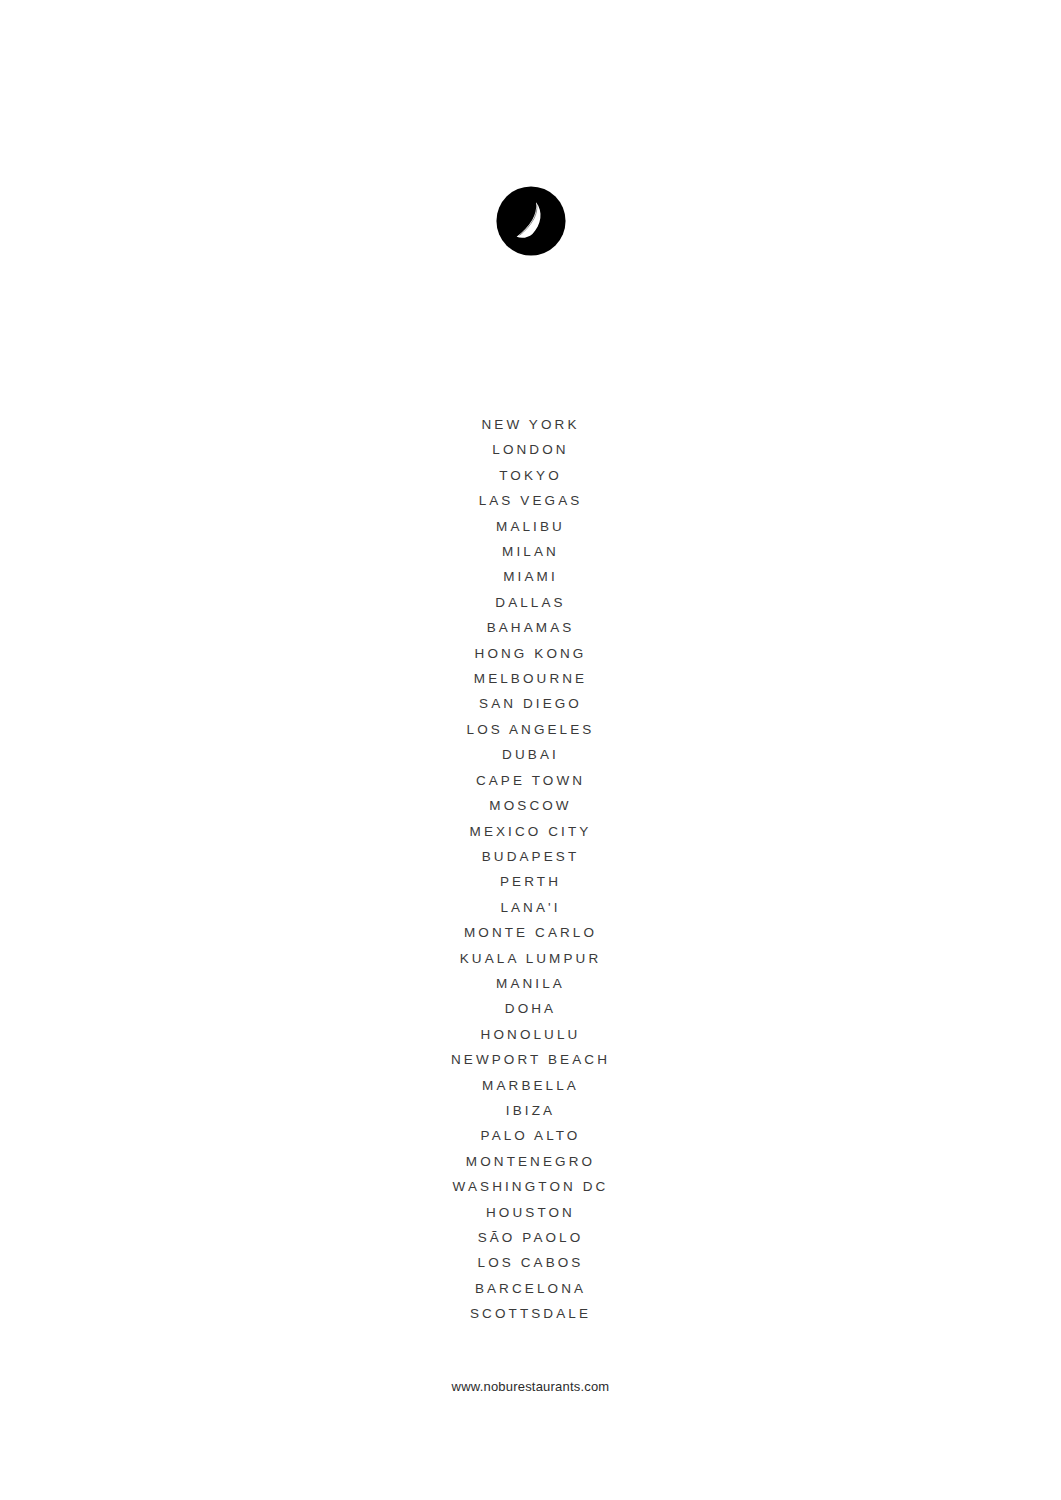New York
London
Tokyo
Las Vegas
Malibu
Milan
Miami
Dallas
Bahamas
Hong Kong
Melbourne
San Diego
Los Angeles
Dubai
Cape Town
Moscow
Mexico City
Budapest
Perth
Lana'i
Monte Carlo
Kuala Lumpur
Manila
Doha
Honolulu
Newport Beach
Marbella
Ibiza
Palo Alto
Montenegro
Washington DC
Houston
São Paolo
Los Cabos
Barcelona
Scottsdale
www.noburestaurants.com